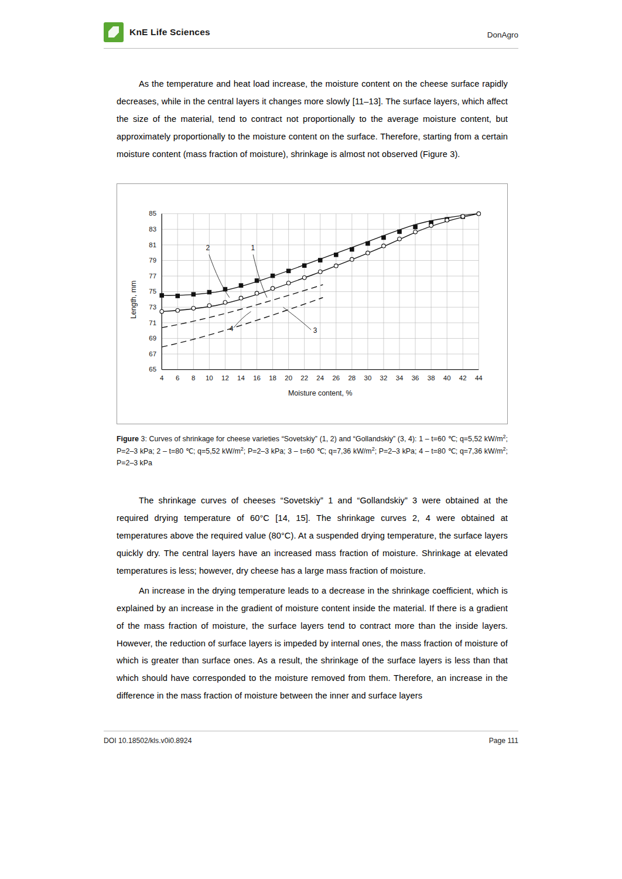KnE Life Sciences
DonAgro
As the temperature and heat load increase, the moisture content on the cheese surface rapidly decreases, while in the central layers it changes more slowly [11–13]. The surface layers, which affect the size of the material, tend to contract not proportionally to the average moisture content, but approximately proportionally to the moisture content on the surface. Therefore, starting from a certain moisture content (mass fraction of moisture), shrinkage is almost not observed (Figure 3).
65 67 69 71 73 75 77 79 81 83 85 4 6 8 10 12 14 16 18 20 22 24 26 28 30 32 34 36 38 40 42 44 Moisture content, % Length, mm 2 1 4 3
Figure 3: Curves of shrinkage for cheese varieties “Sovetskiy” (1, 2) and “Gollandskiy” (3, 4): 1 – t=60 ℃; q=5,52 kW/m2; P=2–3 kPa; 2 – t=80 ℃; q=5,52 kW/m2; P=2–3 kPa; 3 – t=60 ℃; q=7,36 kW/m2; P=2–3 kPa; 4 – t=80 ℃; q=7,36 kW/m2; P=2–3 kPa
The shrinkage curves of cheeses “Sovetskiy” 1 and “Gollandskiy” 3 were obtained at the required drying temperature of 60°C [14, 15]. The shrinkage curves 2, 4 were obtained at temperatures above the required value (80°C). At a suspended drying temperature, the surface layers quickly dry. The central layers have an increased mass fraction of moisture. Shrinkage at elevated temperatures is less; however, dry cheese has a large mass fraction of moisture.
An increase in the drying temperature leads to a decrease in the shrinkage coefficient, which is explained by an increase in the gradient of moisture content inside the material. If there is a gradient of the mass fraction of moisture, the surface layers tend to contract more than the inside layers. However, the reduction of surface layers is impeded by internal ones, the mass fraction of moisture of which is greater than surface ones. As a result, the shrinkage of the surface layers is less than that which should have corresponded to the moisture removed from them. Therefore, an increase in the difference in the mass fraction of moisture between the inner and surface layers
DOI 10.18502/kls.v0i0.8924
Page 111